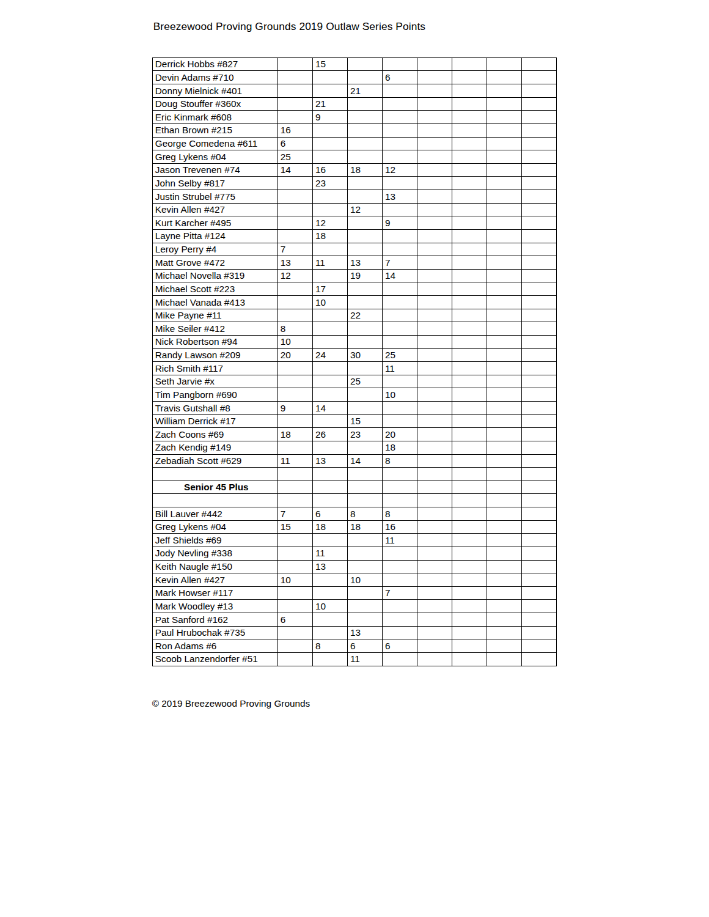Breezewood Proving Grounds 2019 Outlaw Series Points
| Derrick Hobbs #827 | | 15 | | | | | | |
| Devin Adams #710 | | | | 6 | | | | |
| Donny Mielnick #401 | | | 21 | | | | | |
| Doug Stouffer #360x | | 21 | | | | | | |
| Eric Kinmark #608 | | 9 | | | | | | |
| Ethan Brown #215 | 16 | | | | | | | |
| George Comedena #611 | 6 | | | | | | | |
| Greg Lykens #04 | 25 | | | | | | | |
| Jason Trevenen #74 | 14 | 16 | 18 | 12 | | | | |
| John Selby #817 | | 23 | | | | | | |
| Justin Strubel #775 | | | | 13 | | | | |
| Kevin Allen #427 | | | 12 | | | | | |
| Kurt Karcher #495 | | 12 | | 9 | | | | |
| Layne Pitta #124 | | 18 | | | | | | |
| Leroy Perry #4 | 7 | | | | | | | |
| Matt Grove #472 | 13 | 11 | 13 | 7 | | | | |
| Michael Novella #319 | 12 | | 19 | 14 | | | | |
| Michael Scott #223 | | 17 | | | | | | |
| Michael Vanada #413 | | 10 | | | | | | |
| Mike Payne #11 | | | 22 | | | | | |
| Mike Seiler #412 | 8 | | | | | | | |
| Nick Robertson #94 | 10 | | | | | | | |
| Randy Lawson #209 | 20 | 24 | 30 | 25 | | | | |
| Rich Smith #117 | | | | 11 | | | | |
| Seth Jarvie #x | | | 25 | | | | | |
| Tim Pangborn #690 | | | | 10 | | | | |
| Travis Gutshall #8 | 9 | 14 | | | | | | |
| William Derrick #17 | | | 15 | | | | | |
| Zach Coons #69 | 18 | 26 | 23 | 20 | | | | |
| Zach Kendig #149 | | | | 18 | | | | |
| Zebadiah Scott #629 | 11 | 13 | 14 | 8 | | | | |
| Senior 45 Plus | | | | | | | | |
| Bill Lauver #442 | 7 | 6 | 8 | 8 | | | | |
| Greg Lykens #04 | 15 | 18 | 18 | 16 | | | | |
| Jeff Shields #69 | | | | 11 | | | | |
| Jody Nevling #338 | | 11 | | | | | | |
| Keith Naugle #150 | | 13 | | | | | | |
| Kevin Allen #427 | 10 | | 10 | | | | | |
| Mark Howser #117 | | | | 7 | | | | |
| Mark Woodley #13 | | 10 | | | | | | |
| Pat Sanford #162 | 6 | | | | | | | |
| Paul Hrubochak #735 | | | 13 | | | | | |
| Ron Adams #6 | | 8 | 6 | 6 | | | | |
| Scoob Lanzendorfer #51 | | | 11 | | | | | |
© 2019 Breezewood Proving Grounds